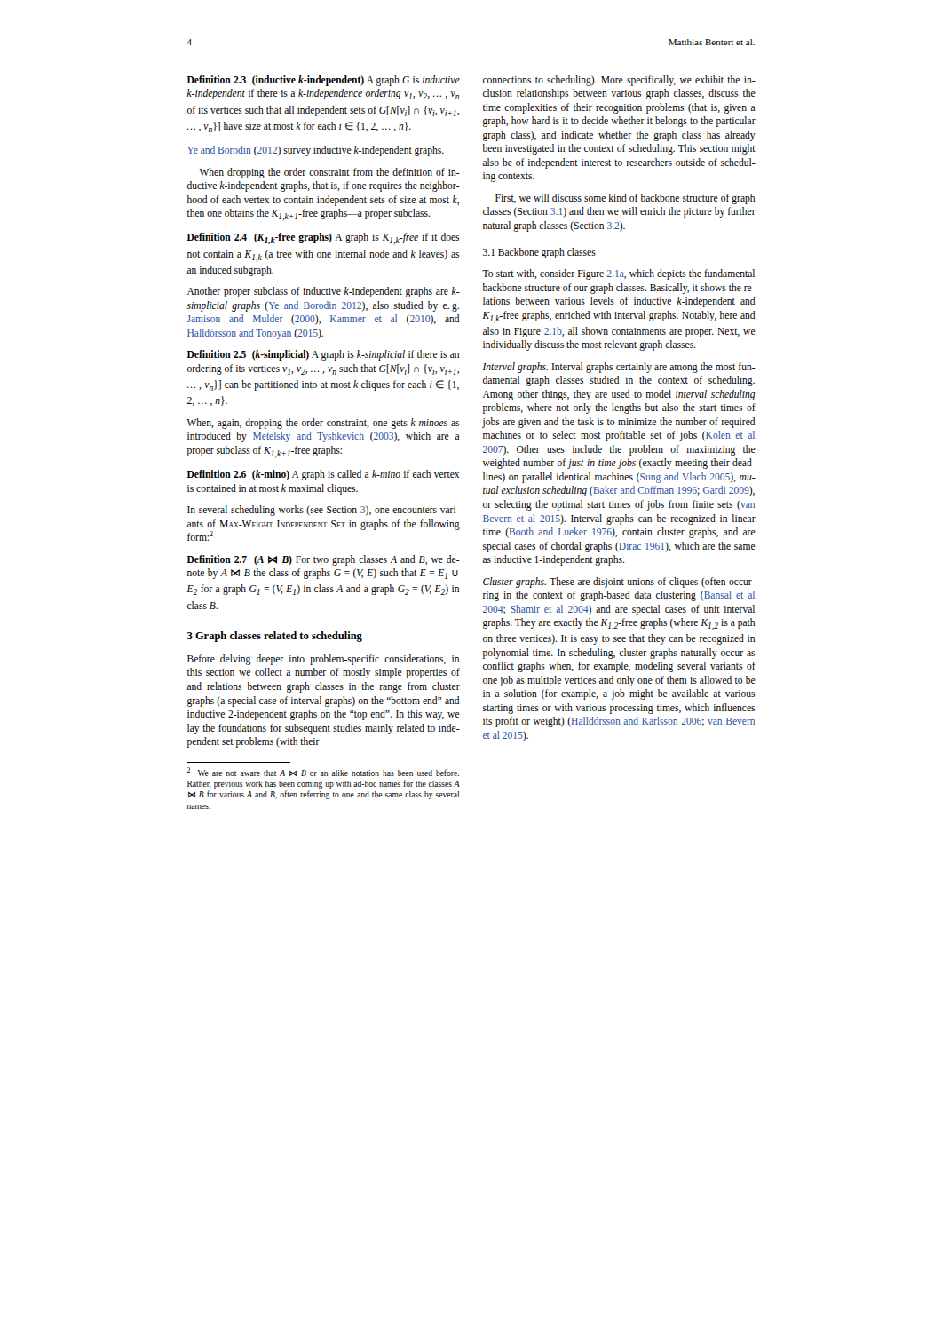4
Matthias Bentert et al.
Definition 2.3 (inductive k-independent) A graph G is inductive k-independent if there is a k-independence ordering v1, v2, … , vn of its vertices such that all independent sets of G[N[vi] ∩ {vi, vi+1, … , vn}] have size at most k for each i ∈ {1, 2, … , n}.
Ye and Borodin (2012) survey inductive k-independent graphs.
When dropping the order constraint from the definition of inductive k-independent graphs, that is, if one requires the neighborhood of each vertex to contain independent sets of size at most k, then one obtains the K1,k+1-free graphs—a proper subclass.
Definition 2.4 (K1,k-free graphs) A graph is K1,k-free if it does not contain a K1,k (a tree with one internal node and k leaves) as an induced subgraph.
Another proper subclass of inductive k-independent graphs are k-simplicial graphs (Ye and Borodin 2012), also studied by e. g. Jamison and Mulder (2000), Kammer et al (2010), and Halldórsson and Tonoyan (2015).
Definition 2.5 (k-simplicial) A graph is k-simplicial if there is an ordering of its vertices v1, v2, … , vn such that G[N[vi] ∩ {vi, vi+1, … , vn}] can be partitioned into at most k cliques for each i ∈ {1, 2, … , n}.
When, again, dropping the order constraint, one gets k-minoes as introduced by Metelsky and Tyshkevich (2003), which are a proper subclass of K1,k+1-free graphs:
Definition 2.6 (k-mino) A graph is called a k-mino if each vertex is contained in at most k maximal cliques.
In several scheduling works (see Section 3), one encounters variants of Max-Weight Independent Set in graphs of the following form:2
Definition 2.7 (A ⋈ B) For two graph classes A and B, we denote by A ⋈ B the class of graphs G = (V, E) such that E = E1 ∪ E2 for a graph G1 = (V, E1) in class A and a graph G2 = (V, E2) in class B.
3 Graph classes related to scheduling
Before delving deeper into problem-specific considerations, in this section we collect a number of mostly simple properties of and relations between graph classes in the range from cluster graphs (a special case of interval graphs) on the “bottom end” and inductive 2-independent graphs on the “top end”. In this way, we lay the foundations for subsequent studies mainly related to independent set problems (with their
2 We are not aware that A ⋈ B or an alike notation has been used before. Rather, previous work has been coming up with ad-hoc names for the classes A ⋈ B for various A and B, often referring to one and the same class by several names.
connections to scheduling). More specifically, we exhibit the inclusion relationships between various graph classes, discuss the time complexities of their recognition problems (that is, given a graph, how hard is it to decide whether it belongs to the particular graph class), and indicate whether the graph class has already been investigated in the context of scheduling. This section might also be of independent interest to researchers outside of scheduling contexts.
First, we will discuss some kind of backbone structure of graph classes (Section 3.1) and then we will enrich the picture by further natural graph classes (Section 3.2).
3.1 Backbone graph classes
To start with, consider Figure 2.1a, which depicts the fundamental backbone structure of our graph classes. Basically, it shows the relations between various levels of inductive k-independent and K1,k-free graphs, enriched with interval graphs. Notably, here and also in Figure 2.1b, all shown containments are proper. Next, we individually discuss the most relevant graph classes.
Interval graphs. Interval graphs certainly are among the most fundamental graph classes studied in the context of scheduling. Among other things, they are used to model interval scheduling problems, where not only the lengths but also the start times of jobs are given and the task is to minimize the number of required machines or to select most profitable set of jobs (Kolen et al 2007). Other uses include the problem of maximizing the weighted number of just-in-time jobs (exactly meeting their deadlines) on parallel identical machines (Sung and Vlach 2005), mutual exclusion scheduling (Baker and Coffman 1996; Gardi 2009), or selecting the optimal start times of jobs from finite sets (van Bevern et al 2015). Interval graphs can be recognized in linear time (Booth and Lueker 1976), contain cluster graphs, and are special cases of chordal graphs (Dirac 1961), which are the same as inductive 1-independent graphs.
Cluster graphs. These are disjoint unions of cliques (often occurring in the context of graph-based data clustering (Bansal et al 2004; Shamir et al 2004) and are special cases of unit interval graphs. They are exactly the K1,2-free graphs (where K1,2 is a path on three vertices). It is easy to see that they can be recognized in polynomial time. In scheduling, cluster graphs naturally occur as conflict graphs when, for example, modeling several variants of one job as multiple vertices and only one of them is allowed to be in a solution (for example, a job might be available at various starting times or with various processing times, which influences its profit or weight) (Halldórsson and Karlsson 2006; van Bevern et al 2015).